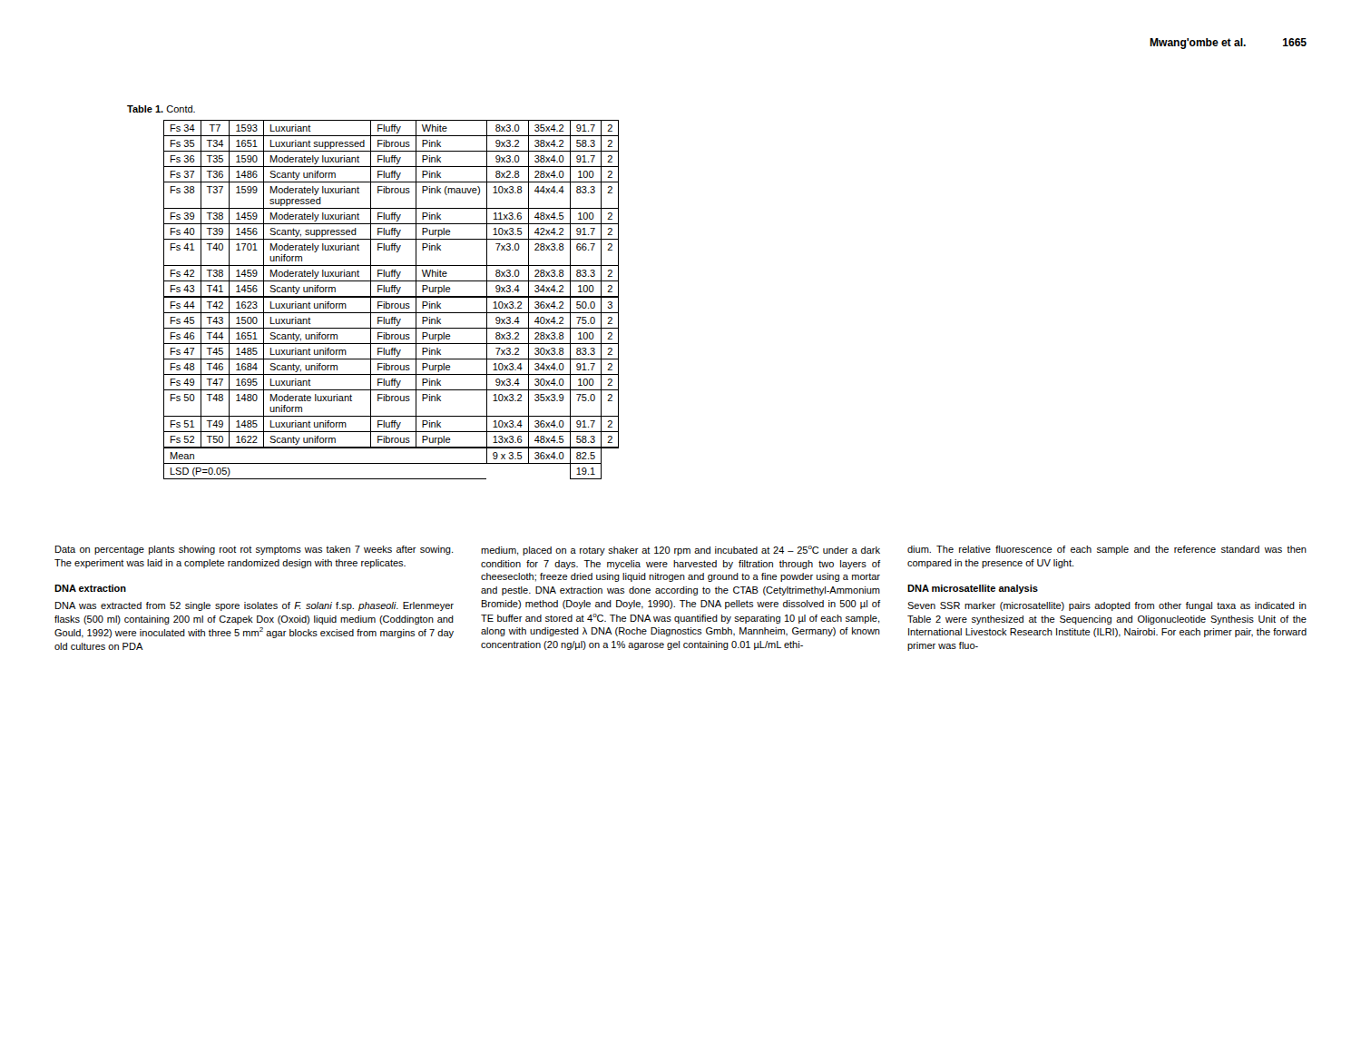Mwang'ombe et al. 1665
Table 1. Contd.
| Fs 34 | T7 | 1593 | Luxuriant | Fluffy | White | 8x3.0 | 35x4.2 | 91.7 | 2 |
| Fs 35 | T34 | 1651 | Luxuriant suppressed | Fibrous | Pink | 9x3.2 | 38x4.2 | 58.3 | 2 |
| Fs 36 | T35 | 1590 | Moderately luxuriant | Fluffy | Pink | 9x3.0 | 38x4.0 | 91.7 | 2 |
| Fs 37 | T36 | 1486 | Scanty uniform | Fluffy | Pink | 8x2.8 | 28x4.0 | 100 | 2 |
| Fs 38 | T37 | 1599 | Moderately luxuriant suppressed | Fibrous | Pink (mauve) | 10x3.8 | 44x4.4 | 83.3 | 2 |
| Fs 39 | T38 | 1459 | Moderately luxuriant | Fluffy | Pink | 11x3.6 | 48x4.5 | 100 | 2 |
| Fs 40 | T39 | 1456 | Scanty, suppressed | Fluffy | Purple | 10x3.5 | 42x4.2 | 91.7 | 2 |
| Fs 41 | T40 | 1701 | Moderately luxuriant uniform | Fluffy | Pink | 7x3.0 | 28x3.8 | 66.7 | 2 |
| Fs 42 | T38 | 1459 | Moderately luxuriant | Fluffy | White | 8x3.0 | 28x3.8 | 83.3 | 2 |
| Fs 43 | T41 | 1456 | Scanty uniform | Fluffy | Purple | 9x3.4 | 34x4.2 | 100 | 2 |
| Fs 44 | T42 | 1623 | Luxuriant uniform | Fibrous | Pink | 10x3.2 | 36x4.2 | 50.0 | 3 |
| Fs 45 | T43 | 1500 | Luxuriant | Fluffy | Pink | 9x3.4 | 40x4.2 | 75.0 | 2 |
| Fs 46 | T44 | 1651 | Scanty, uniform | Fibrous | Purple | 8x3.2 | 28x3.8 | 100 | 2 |
| Fs 47 | T45 | 1485 | Luxuriant uniform | Fluffy | Pink | 7x3.2 | 30x3.8 | 83.3 | 2 |
| Fs 48 | T46 | 1684 | Scanty, uniform | Fibrous | Purple | 10x3.4 | 34x4.0 | 91.7 | 2 |
| Fs 49 | T47 | 1695 | Luxuriant | Fluffy | Pink | 9x3.4 | 30x4.0 | 100 | 2 |
| Fs 50 | T48 | 1480 | Moderate luxuriant uniform | Fibrous | Pink | 10x3.2 | 35x3.9 | 75.0 | 2 |
| Fs 51 | T49 | 1485 | Luxuriant uniform | Fluffy | Pink | 10x3.4 | 36x4.0 | 91.7 | 2 |
| Fs 52 | T50 | 1622 | Scanty uniform | Fibrous | Purple | 13x3.6 | 48x4.5 | 58.3 | 2 |
| Mean | 9 x 3.5 | 36x4.0 | 82.5 | |
| LSD (P=0.05) | | | 19.1 | |
Data on percentage plants showing root rot symptoms was taken 7 weeks after sowing. The experiment was laid in a complete randomized design with three replicates.
DNA extraction
DNA was extracted from 52 single spore isolates of F. solani f.sp. phaseoli. Erlenmeyer flasks (500 ml) containing 200 ml of Czapek Dox (Oxoid) liquid medium (Coddington and Gould, 1992) were inoculated with three 5 mm2 agar blocks excised from margins of 7 day old cultures on PDA
medium, placed on a rotary shaker at 120 rpm and incubated at 24 – 25oC under a dark condition for 7 days. The mycelia were harvested by filtration through two layers of cheesecloth; freeze dried using liquid nitrogen and ground to a fine powder using a mortar and pestle. DNA extraction was done according to the CTAB (Cetyltrimethyl-Ammonium Bromide) method (Doyle and Doyle, 1990). The DNA pellets were dissolved in 500 µl of TE buffer and stored at 4oC. The DNA was quantified by separating 10 µl of each sample, along with undigested λ DNA (Roche Diagnostics Gmbh, Mannheim, Germany) of known concentration (20 ng/µl) on a 1% agarose gel containing 0.01 µL/mL ethi-
dium. The relative fluorescence of each sample and the reference standard was then compared in the presence of UV light.
DNA microsatellite analysis
Seven SSR marker (microsatellite) pairs adopted from other fungal taxa as indicated in Table 2 were synthesized at the Sequencing and Oligonucleotide Synthesis Unit of the International Livestock Research Institute (ILRI), Nairobi. For each primer pair, the forward primer was fluo-